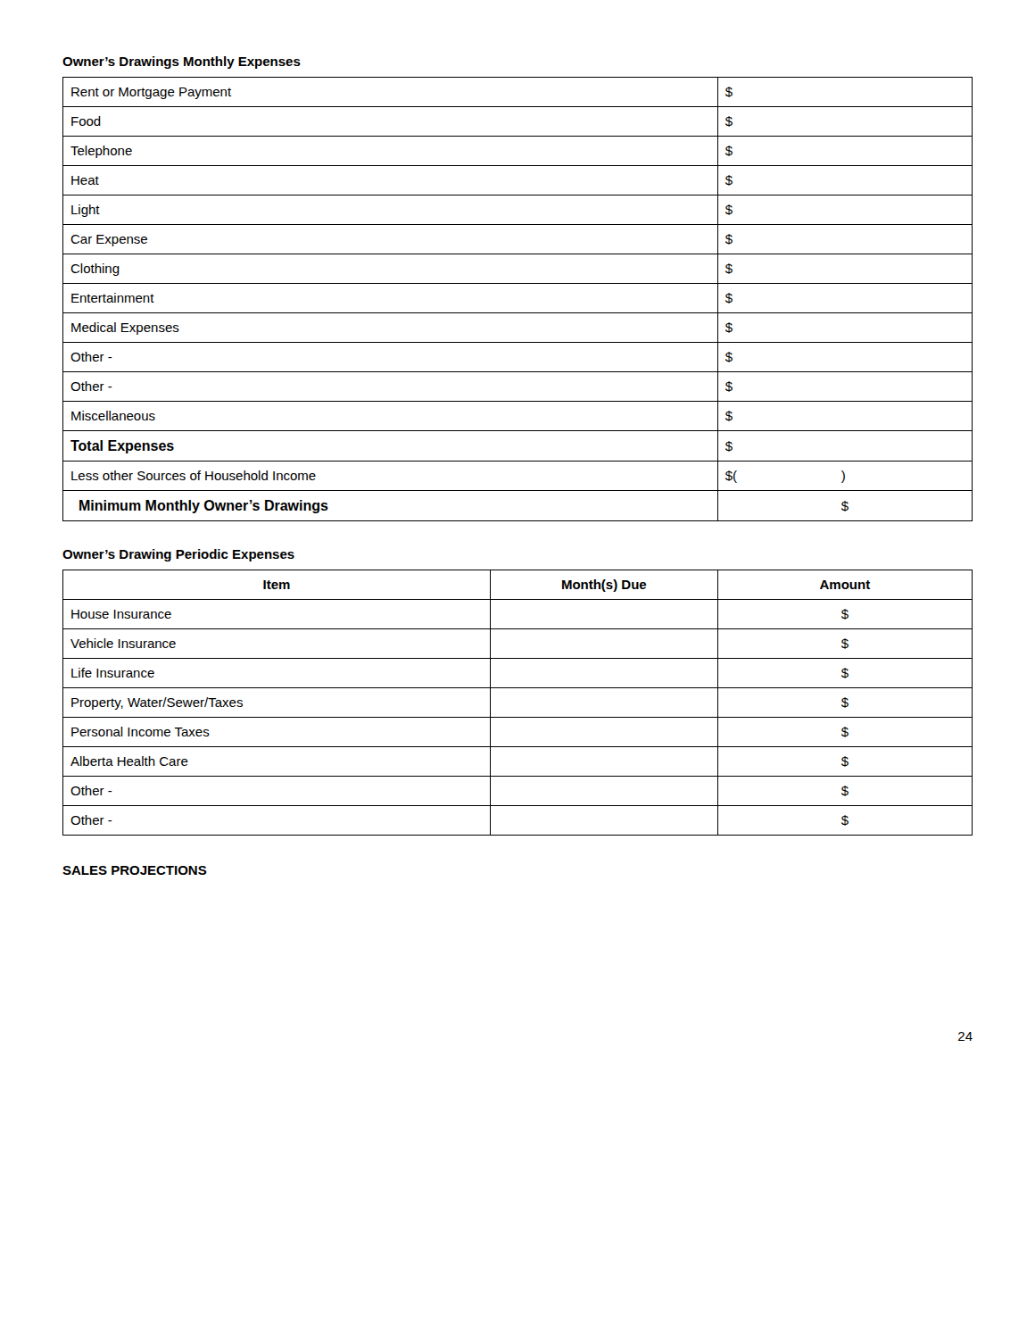Owner’s Drawings Monthly Expenses
| Rent or Mortgage Payment | $ |
| Food | $ |
| Telephone | $ |
| Heat | $ |
| Light | $ |
| Car Expense | $ |
| Clothing | $ |
| Entertainment | $ |
| Medical Expenses | $ |
| Other - | $ |
| Other - | $ |
| Miscellaneous | $ |
| Total Expenses | $ |
| Less other Sources of Household Income | $( ) |
| Minimum Monthly Owner’s Drawings | $ |
Owner’s Drawing Periodic Expenses
| Item | Month(s) Due | Amount |
| --- | --- | --- |
| House Insurance | | $ |
| Vehicle Insurance | | $ |
| Life Insurance | | $ |
| Property, Water/Sewer/Taxes | | $ |
| Personal Income Taxes | | $ |
| Alberta Health Care | | $ |
| Other - | | $ |
| Other - | | $ |
SALES PROJECTIONS
24